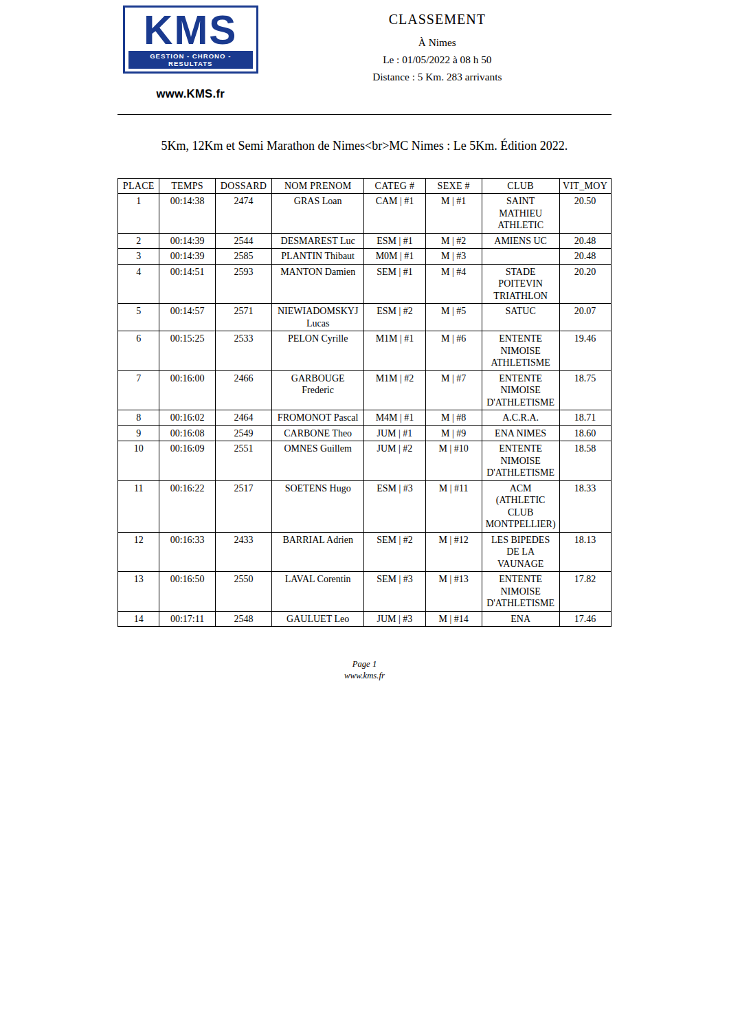KMS
GESTION - CHRONO - RESULTATS
www.KMS.fr
CLASSEMENT
À Nimes
Le : 01/05/2022 à 08 h 50
Distance : 5 Km. 283 arrivants
5Km, 12Km et Semi Marathon de Nimes<br>MC Nimes : Le 5Km. Édition 2022.
| PLACE | TEMPS | DOSSARD | NOM PRENOM | CATEG # | SEXE # | CLUB | VIT_MOY |
| --- | --- | --- | --- | --- | --- | --- | --- |
| 1 | 00:14:38 | 2474 | GRAS Loan | CAM / #1 | M / #1 | SAINT MATHIEU ATHLETIC | 20.50 |
| 2 | 00:14:39 | 2544 | DESMAREST Luc | ESM / #1 | M / #2 | AMIENS UC | 20.48 |
| 3 | 00:14:39 | 2585 | PLANTIN Thibaut | M0M / #1 | M / #3 | | 20.48 |
| 4 | 00:14:51 | 2593 | MANTON Damien | SEM / #1 | M / #4 | STADE POITEVIN TRIATHLON | 20.20 |
| 5 | 00:14:57 | 2571 | NIEWIADOMSKYJ Lucas | ESM / #2 | M / #5 | SATUC | 20.07 |
| 6 | 00:15:25 | 2533 | PELON Cyrille | M1M / #1 | M / #6 | ENTENTE NIMOISE ATHLETISME | 19.46 |
| 7 | 00:16:00 | 2466 | GARBOUGE Frederic | M1M / #2 | M / #7 | ENTENTE NIMOISE D'ATHLETISME | 18.75 |
| 8 | 00:16:02 | 2464 | FROMONOT Pascal | M4M / #1 | M / #8 | A.C.R.A. | 18.71 |
| 9 | 00:16:08 | 2549 | CARBONE Theo | JUM / #1 | M / #9 | ENA NIMES | 18.60 |
| 10 | 00:16:09 | 2551 | OMNES Guillem | JUM / #2 | M / #10 | ENTENTE NIMOISE D'ATHLETISME | 18.58 |
| 11 | 00:16:22 | 2517 | SOETENS Hugo | ESM / #3 | M / #11 | ACM (ATHLETIC CLUB MONTPELLIER) | 18.33 |
| 12 | 00:16:33 | 2433 | BARRIAL Adrien | SEM / #2 | M / #12 | LES BIPEDES DE LA VAUNAGE | 18.13 |
| 13 | 00:16:50 | 2550 | LAVAL Corentin | SEM / #3 | M / #13 | ENTENTE NIMOISE D'ATHLETISME | 17.82 |
| 14 | 00:17:11 | 2548 | GAULUET Leo | JUM / #3 | M / #14 | ENA | 17.46 |
Page 1
www.kms.fr